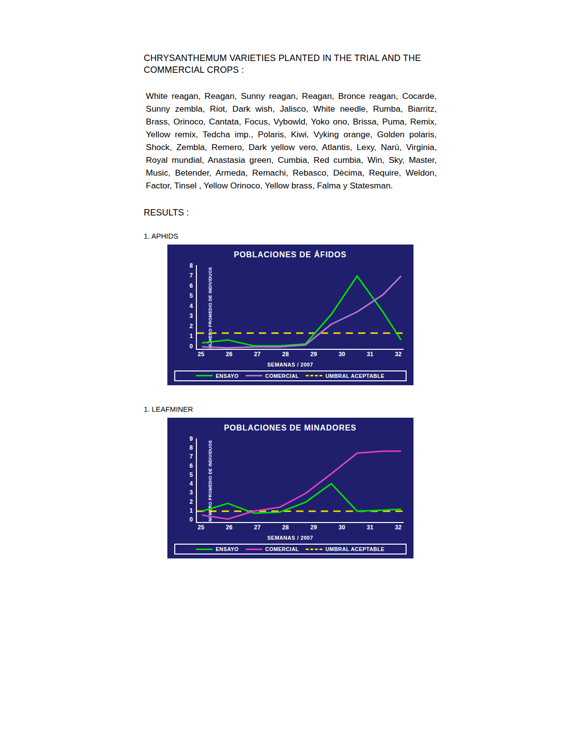CHRYSANTHEMUM VARIETIES PLANTED IN THE TRIAL AND THE COMMERCIAL CROPS :
White reagan, Reagan, Sunny reagan, Reagan, Bronce reagan, Cocarde, Sunny zembla, Riot, Dark wish, Jalisco, White needle, Rumba, Biarritz, Brass, Orinoco, Cantata, Focus, Vybowld, Yoko ono, Brissa, Puma, Remix, Yellow remix, Tedcha imp., Polaris, Kiwi, Vyking orange, Golden polaris, Shock, Zembla, Remero, Dark yellow vero, Atlantis, Lexy, Narù, Virginia, Royal mundial, Anastasia green, Cumbia, Red cumbia, Win, Sky, Master, Music, Betender, Armeda, Remachi, Rebasco, Dècima, Require, Weldon, Factor, Tinsel , Yellow Orinoco, Yellow brass, Falma y Statesman.
RESULTS :
1. APHIDS
POBLACIONES DE ÁFIDOS
NÚMERO PROMEDIO DE INDIVIDUOS
876543210
2526272829303132
SEMANAS / 2007
ENSAYO COMERCIAL UMBRAL ACEPTABLE
1. LEAFMINER
POBLACIONES DE MINADORES
NUMERO PROMEDIO DE INDIVIDUOS
9876543210
2526272829303132
SEMANAS / 2007
ENSAYO COMERCIAL UMBRAL ACEPTABLE